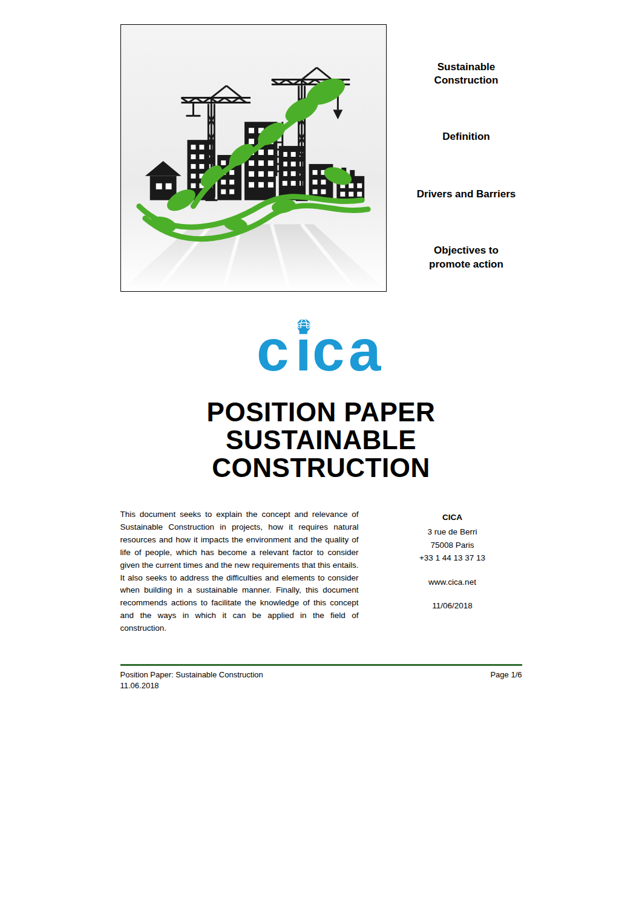Sustainable
Construction
Definition
Drivers and Barriers
Objectives to
promote action
c i c a
POSITION PAPER
SUSTAINABLE
CONSTRUCTION
This document seeks to explain the concept and relevance of Sustainable Construction in projects, how it requires natural resources and how it impacts the environment and the quality of life of people, which has become a relevant factor to consider given the current times and the new requirements that this entails. It also seeks to address the difficulties and elements to consider when building in a sustainable manner. Finally, this document recommends actions to facilitate the knowledge of this concept and the ways in which it can be applied in the field of construction.
CICA
3 rue de Berri
75008 Paris
+33 1 44 13 37 13
www.cica.net
11/06/2018
Position Paper: Sustainable Construction
11.06.2018
Page 1/6